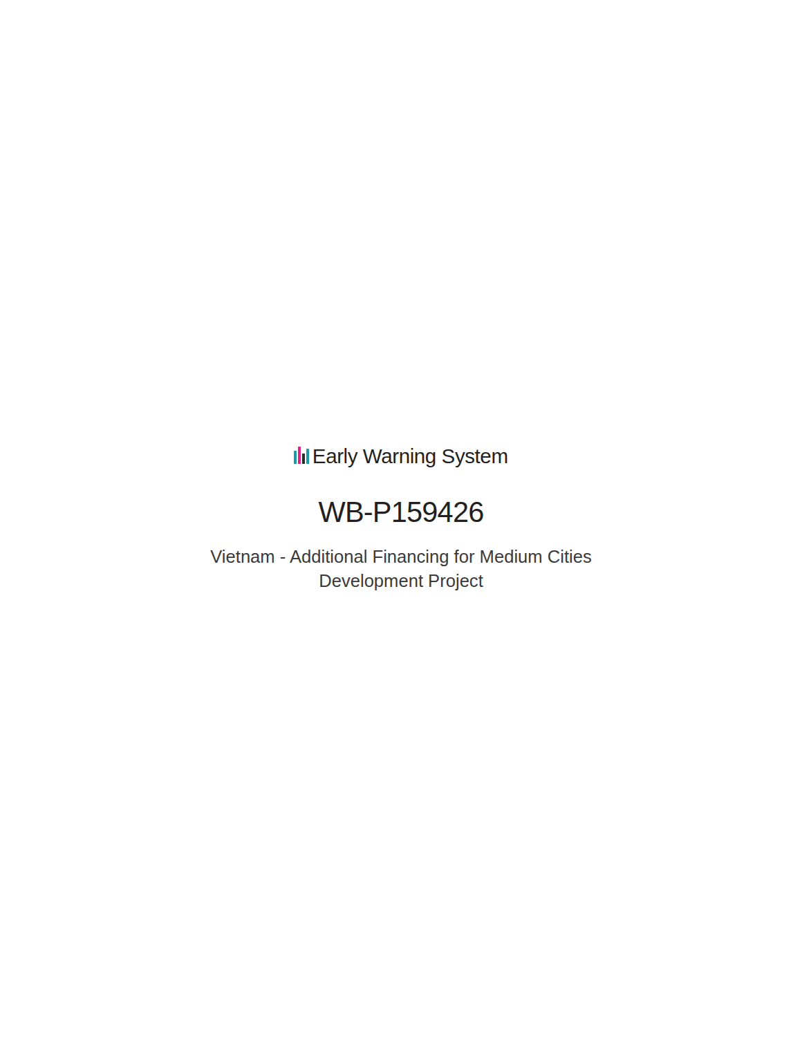Early Warning System
WB-P159426
Vietnam - Additional Financing for Medium Cities Development Project